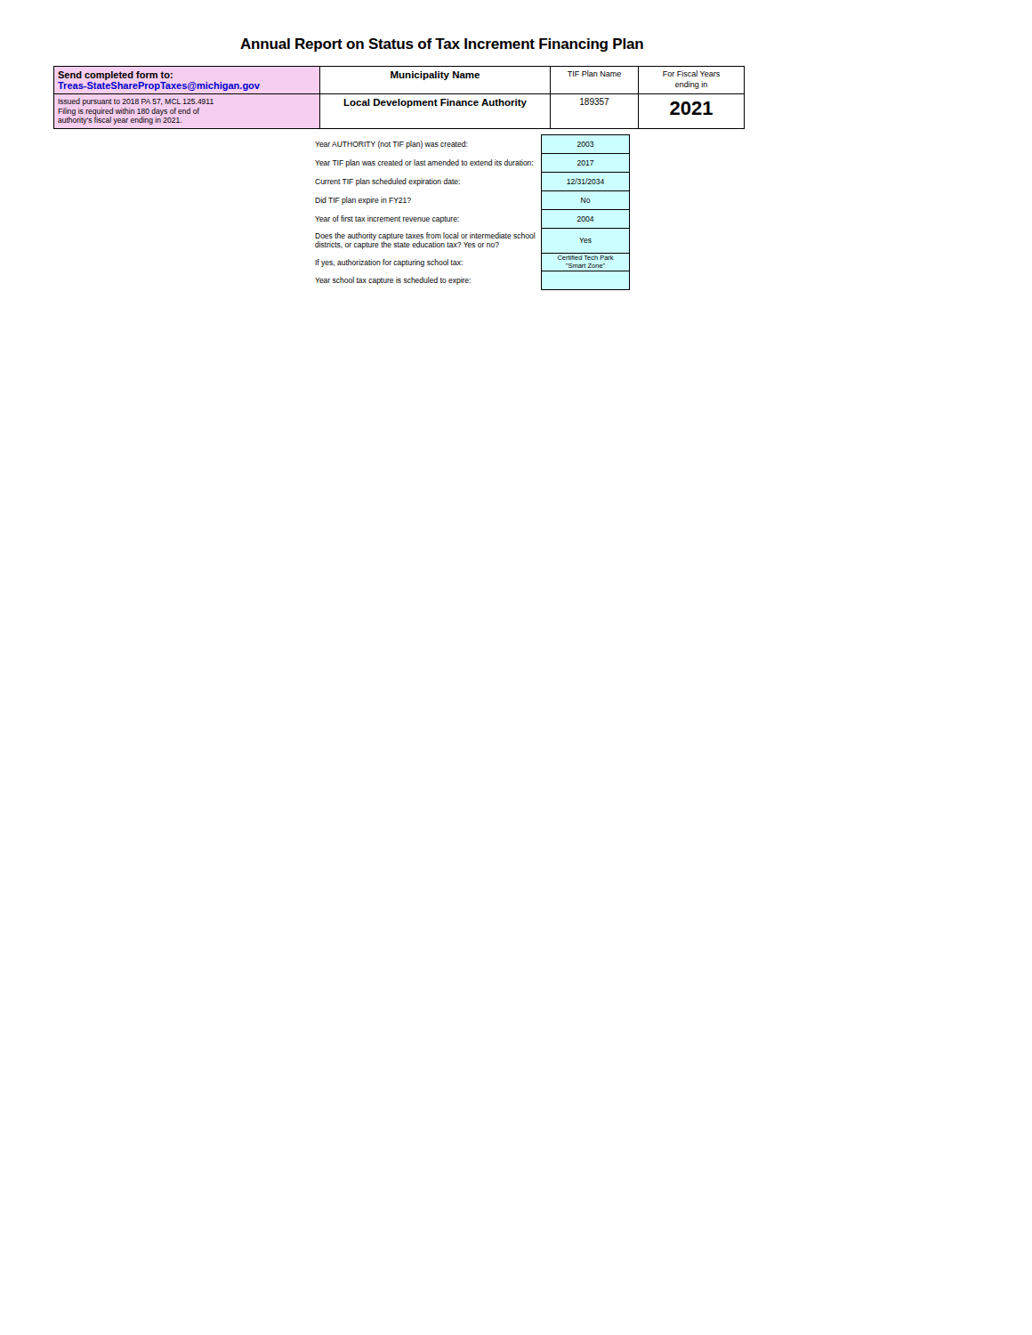Annual Report on Status of Tax Increment Financing Plan
| Send completed form to: Treas-StateSharePropTaxes@michigan.gov | Municipality Name | TIF Plan Name | For Fiscal Years ending in |
| Issued pursuant to 2018 PA 57, MCL 125.4911 Filing is required within 180 days of end of authority's fiscal year ending in 2021. | Local Development Finance Authority | 189357 | 2021 |
| Year AUTHORITY (not TIF plan) was created: | 2003 |
| Year TIF plan was created or last amended to extend its duration: | 2017 |
| Current TIF plan scheduled expiration date: | 12/31/2034 |
| Did TIF plan expire in FY21? | No |
| Year of first tax increment revenue capture: | 2004 |
| Does the authority capture taxes from local or intermediate school districts, or capture the state education tax? Yes or no? | Yes |
| If yes, authorization for capturing school tax: | Certified Tech Park "Smart Zone" |
| Year school tax capture is scheduled to expire: | |